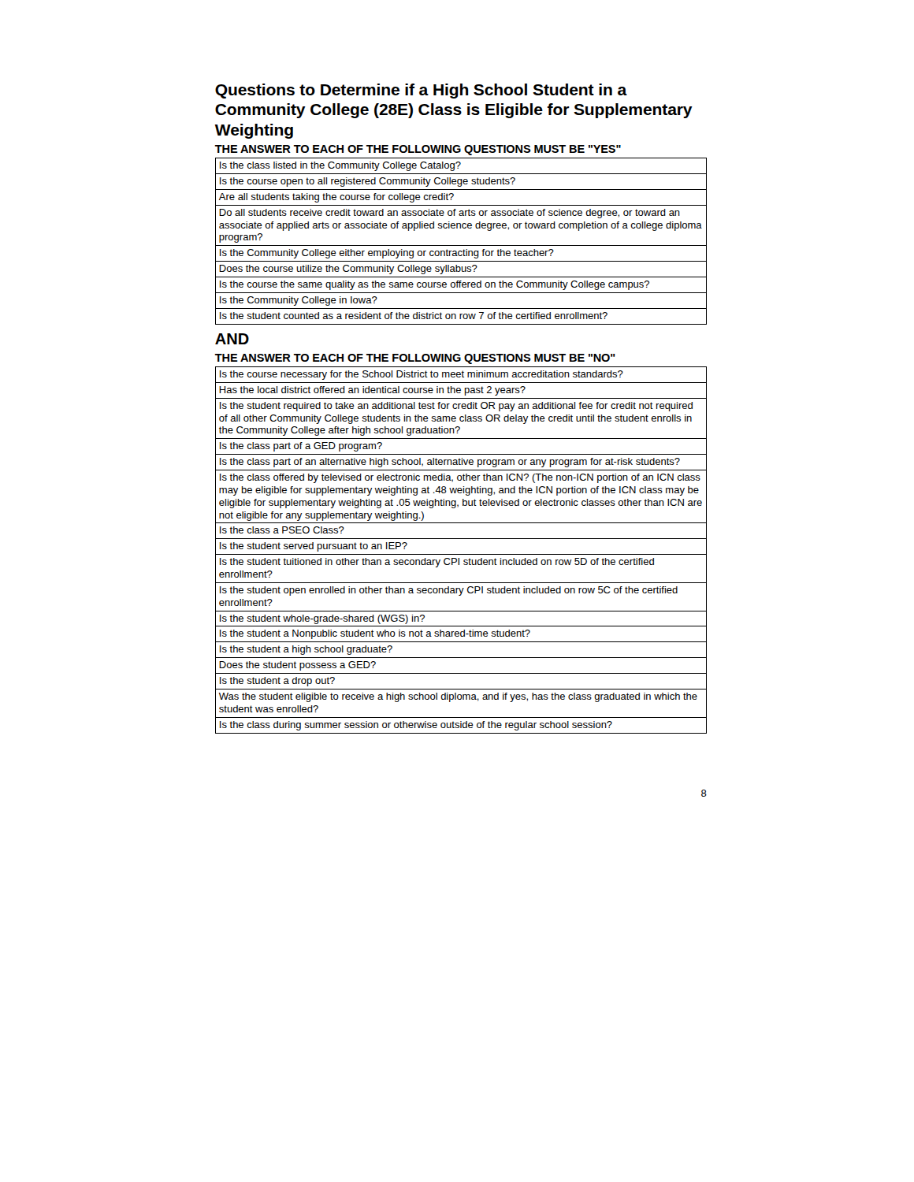Questions to Determine if a High School Student in a Community College (28E) Class is Eligible for Supplementary Weighting
THE ANSWER TO EACH OF THE FOLLOWING QUESTIONS MUST BE "YES"
| Is the class listed in the Community College Catalog? |
| Is the course open to all registered Community College students? |
| Are all students taking the course for college credit? |
| Do all students receive credit toward an associate of arts or associate of science degree, or toward an associate of applied arts or associate of applied science degree, or toward completion of a college diploma program? |
| Is the Community College either employing or contracting for the teacher? |
| Does the course utilize the Community College syllabus? |
| Is the course the same quality as the same course offered on the Community College campus? |
| Is the Community College in Iowa? |
| Is the student counted as a resident of the district on row 7 of the certified enrollment? |
AND
THE ANSWER TO EACH OF THE FOLLOWING QUESTIONS MUST BE "NO"
| Is the course necessary for the School District to meet minimum accreditation standards? |
| Has the local district offered an identical course in the past 2 years? |
| Is the student required to take an additional test for credit OR pay an additional fee for credit not required of all other Community College students in the same class OR delay the credit until the student enrolls in the Community College after high school graduation? |
| Is the class part of a GED program? |
| Is the class part of an alternative high school, alternative program or any program for at-risk students? |
| Is the class offered by televised or electronic media, other than ICN? (The non-ICN portion of an ICN class may be eligible for supplementary weighting at .48 weighting, and the ICN portion of the ICN class may be eligible for supplementary weighting at .05 weighting, but televised or electronic classes other than ICN are not eligible for any supplementary weighting.) |
| Is the class a PSEO Class? |
| Is the student served pursuant to an IEP? |
| Is the student tuitioned in other than a secondary CPI student included on row 5D of the certified enrollment? |
| Is the student open enrolled in other than a secondary CPI student included on row 5C of the certified enrollment? |
| Is the student whole-grade-shared (WGS) in? |
| Is the student a Nonpublic student who is not a shared-time student? |
| Is the student a high school graduate? |
| Does the student possess a GED? |
| Is the student a drop out? |
| Was the student eligible to receive a high school diploma, and if yes, has the class graduated in which the student was enrolled? |
| Is the class during summer session or otherwise outside of the regular school session? |
8